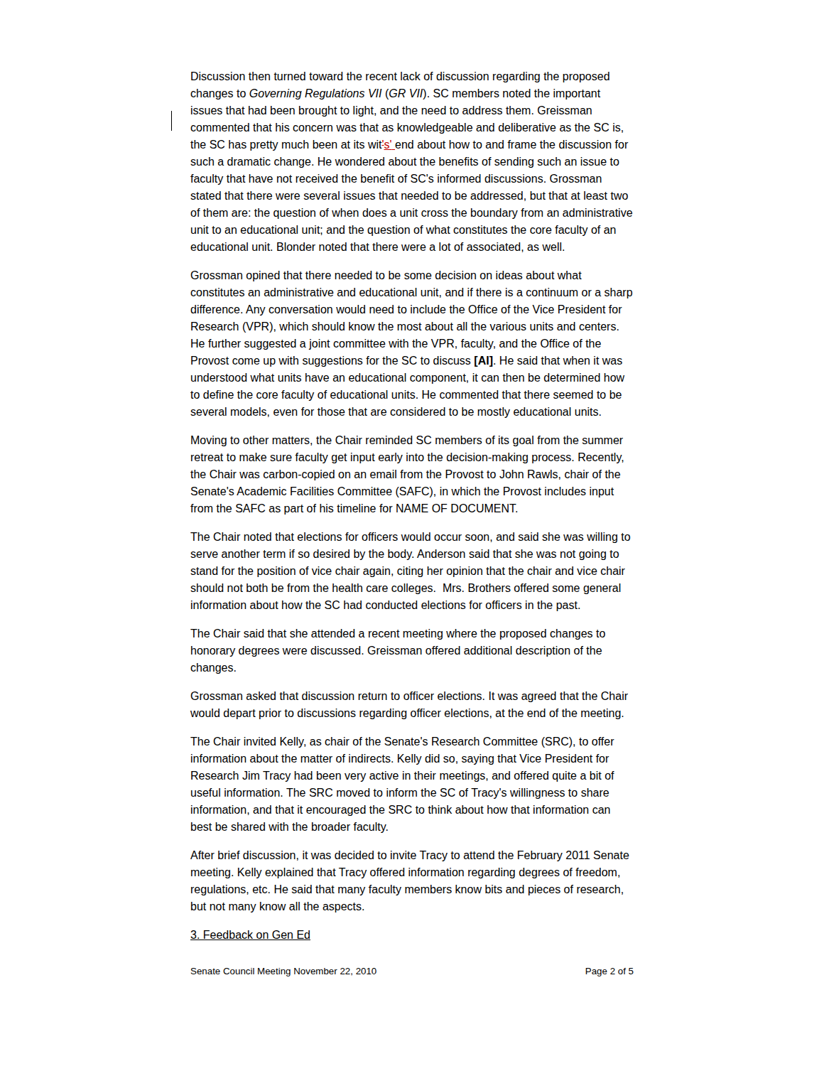Discussion then turned toward the recent lack of discussion regarding the proposed changes to Governing Regulations VII (GR VII). SC members noted the important issues that had been brought to light, and the need to address them. Greissman commented that his concern was that as knowledgeable and deliberative as the SC is, the SC has pretty much been at its wit's' end about how to and frame the discussion for such a dramatic change. He wondered about the benefits of sending such an issue to faculty that have not received the benefit of SC's informed discussions. Grossman stated that there were several issues that needed to be addressed, but that at least two of them are: the question of when does a unit cross the boundary from an administrative unit to an educational unit; and the question of what constitutes the core faculty of an educational unit. Blonder noted that there were a lot of associated, as well.
Grossman opined that there needed to be some decision on ideas about what constitutes an administrative and educational unit, and if there is a continuum or a sharp difference. Any conversation would need to include the Office of the Vice President for Research (VPR), which should know the most about all the various units and centers. He further suggested a joint committee with the VPR, faculty, and the Office of the Provost come up with suggestions for the SC to discuss [AI]. He said that when it was understood what units have an educational component, it can then be determined how to define the core faculty of educational units. He commented that there seemed to be several models, even for those that are considered to be mostly educational units.
Moving to other matters, the Chair reminded SC members of its goal from the summer retreat to make sure faculty get input early into the decision-making process. Recently, the Chair was carbon-copied on an email from the Provost to John Rawls, chair of the Senate's Academic Facilities Committee (SAFC), in which the Provost includes input from the SAFC as part of his timeline for NAME OF DOCUMENT.
The Chair noted that elections for officers would occur soon, and said she was willing to serve another term if so desired by the body. Anderson said that she was not going to stand for the position of vice chair again, citing her opinion that the chair and vice chair should not both be from the health care colleges. Mrs. Brothers offered some general information about how the SC had conducted elections for officers in the past.
The Chair said that she attended a recent meeting where the proposed changes to honorary degrees were discussed. Greissman offered additional description of the changes.
Grossman asked that discussion return to officer elections. It was agreed that the Chair would depart prior to discussions regarding officer elections, at the end of the meeting.
The Chair invited Kelly, as chair of the Senate's Research Committee (SRC), to offer information about the matter of indirects. Kelly did so, saying that Vice President for Research Jim Tracy had been very active in their meetings, and offered quite a bit of useful information. The SRC moved to inform the SC of Tracy's willingness to share information, and that it encouraged the SRC to think about how that information can best be shared with the broader faculty.
After brief discussion, it was decided to invite Tracy to attend the February 2011 Senate meeting. Kelly explained that Tracy offered information regarding degrees of freedom, regulations, etc. He said that many faculty members know bits and pieces of research, but not many know all the aspects.
3. Feedback on Gen Ed
Senate Council Meeting November 22, 2010 Page 2 of 5